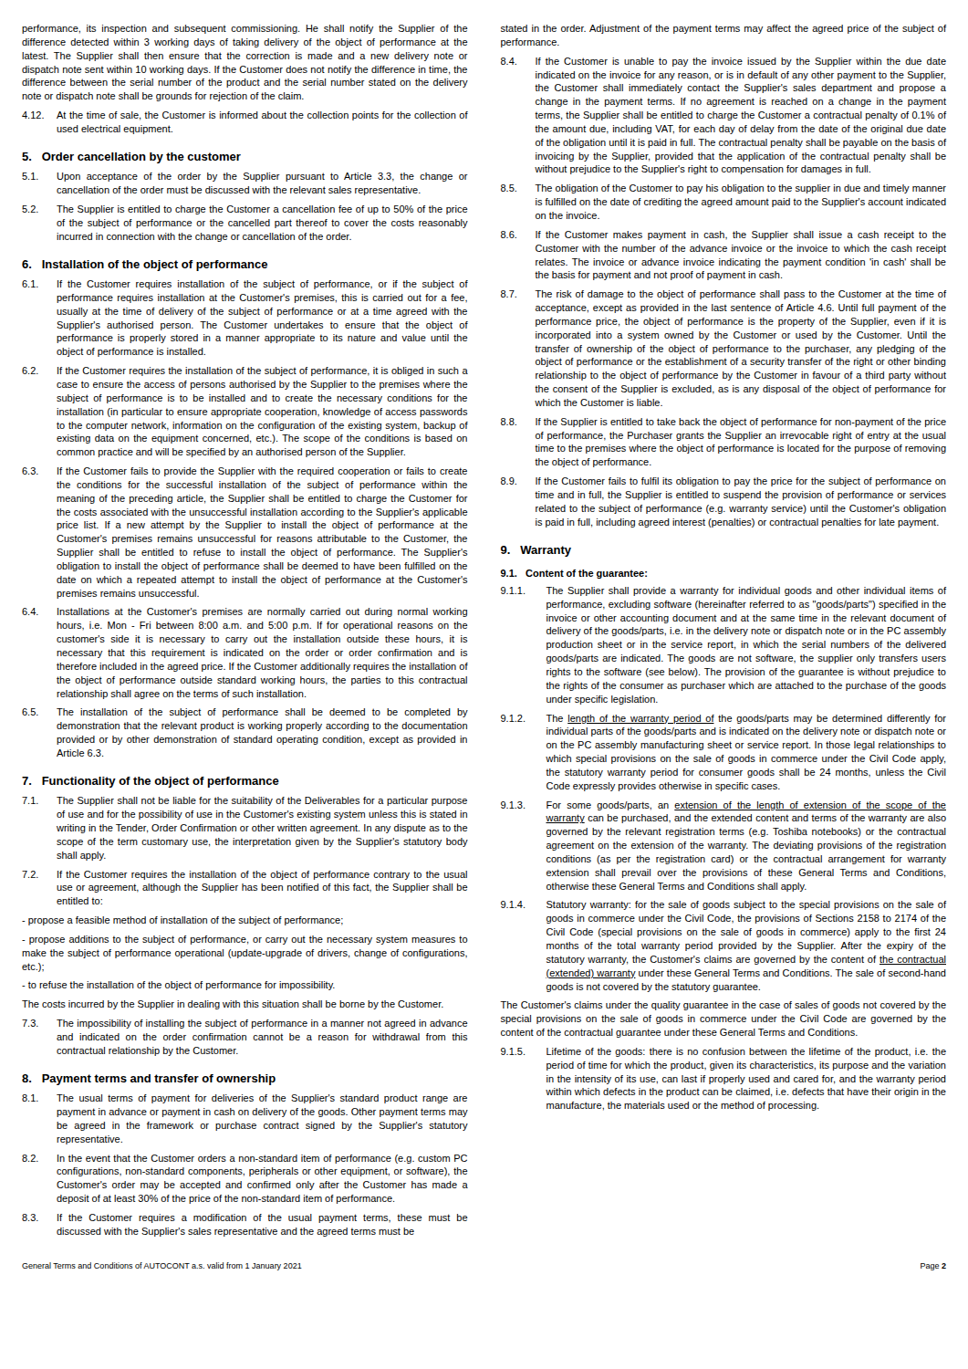performance, its inspection and subsequent commissioning. He shall notify the Supplier of the difference detected within 3 working days of taking delivery of the object of performance at the latest. The Supplier shall then ensure that the correction is made and a new delivery note or dispatch note sent within 10 working days. If the Customer does not notify the difference in time, the difference between the serial number of the product and the serial number stated on the delivery note or dispatch note shall be grounds for rejection of the claim.
4.12.
At the time of sale, the Customer is informed about the collection points for the collection of used electrical equipment.
5. Order cancellation by the customer
5.1.
Upon acceptance of the order by the Supplier pursuant to Article 3.3, the change or cancellation of the order must be discussed with the relevant sales representative.
5.2.
The Supplier is entitled to charge the Customer a cancellation fee of up to 50% of the price of the subject of performance or the cancelled part thereof to cover the costs reasonably incurred in connection with the change or cancellation of the order.
6. Installation of the object of performance
6.1.
If the Customer requires installation of the subject of performance, or if the subject of performance requires installation at the Customer's premises, this is carried out for a fee, usually at the time of delivery of the subject of performance or at a time agreed with the Supplier's authorised person. The Customer undertakes to ensure that the object of performance is properly stored in a manner appropriate to its nature and value until the object of performance is installed.
6.2.
If the Customer requires the installation of the subject of performance, it is obliged in such a case to ensure the access of persons authorised by the Supplier to the premises where the subject of performance is to be installed and to create the necessary conditions for the installation (in particular to ensure appropriate cooperation, knowledge of access passwords to the computer network, information on the configuration of the existing system, backup of existing data on the equipment concerned, etc.). The scope of the conditions is based on common practice and will be specified by an authorised person of the Supplier.
6.3.
If the Customer fails to provide the Supplier with the required cooperation or fails to create the conditions for the successful installation of the subject of performance within the meaning of the preceding article, the Supplier shall be entitled to charge the Customer for the costs associated with the unsuccessful installation according to the Supplier's applicable price list. If a new attempt by the Supplier to install the object of performance at the Customer's premises remains unsuccessful for reasons attributable to the Customer, the Supplier shall be entitled to refuse to install the object of performance. The Supplier's obligation to install the object of performance shall be deemed to have been fulfilled on the date on which a repeated attempt to install the object of performance at the Customer's premises remains unsuccessful.
6.4.
Installations at the Customer's premises are normally carried out during normal working hours, i.e. Mon - Fri between 8:00 a.m. and 5:00 p.m. If for operational reasons on the customer's side it is necessary to carry out the installation outside these hours, it is necessary that this requirement is indicated on the order or order confirmation and is therefore included in the agreed price. If the Customer additionally requires the installation of the object of performance outside standard working hours, the parties to this contractual relationship shall agree on the terms of such installation.
6.5.
The installation of the subject of performance shall be deemed to be completed by demonstration that the relevant product is working properly according to the documentation provided or by other demonstration of standard operating condition, except as provided in Article 6.3.
7. Functionality of the object of performance
7.1.
The Supplier shall not be liable for the suitability of the Deliverables for a particular purpose of use and for the possibility of use in the Customer's existing system unless this is stated in writing in the Tender, Order Confirmation or other written agreement. In any dispute as to the scope of the term customary use, the interpretation given by the Supplier's statutory body shall apply.
7.2.
If the Customer requires the installation of the object of performance contrary to the usual use or agreement, although the Supplier has been notified of this fact, the Supplier shall be entitled to:
- propose a feasible method of installation of the subject of performance;
- propose additions to the subject of performance, or carry out the necessary system measures to make the subject of performance operational (update-upgrade of drivers, change of configurations, etc.);
- to refuse the installation of the object of performance for impossibility.
The costs incurred by the Supplier in dealing with this situation shall be borne by the Customer.
7.3.
The impossibility of installing the subject of performance in a manner not agreed in advance and indicated on the order confirmation cannot be a reason for withdrawal from this contractual relationship by the Customer.
8. Payment terms and transfer of ownership
8.1.
The usual terms of payment for deliveries of the Supplier's standard product range are payment in advance or payment in cash on delivery of the goods. Other payment terms may be agreed in the framework or purchase contract signed by the Supplier's statutory representative.
8.2.
In the event that the Customer orders a non-standard item of performance (e.g. custom PC configurations, non-standard components, peripherals or other equipment, or software), the Customer's order may be accepted and confirmed only after the Customer has made a deposit of at least 30% of the price of the non-standard item of performance.
8.3.
If the Customer requires a modification of the usual payment terms, these must be discussed with the Supplier's sales representative and the agreed terms must be
stated in the order. Adjustment of the payment terms may affect the agreed price of the subject of performance.
8.4.
If the Customer is unable to pay the invoice issued by the Supplier within the due date indicated on the invoice for any reason, or is in default of any other payment to the Supplier, the Customer shall immediately contact the Supplier's sales department and propose a change in the payment terms. If no agreement is reached on a change in the payment terms, the Supplier shall be entitled to charge the Customer a contractual penalty of 0.1% of the amount due, including VAT, for each day of delay from the date of the original due date of the obligation until it is paid in full. The contractual penalty shall be payable on the basis of invoicing by the Supplier, provided that the application of the contractual penalty shall be without prejudice to the Supplier's right to compensation for damages in full.
8.5.
The obligation of the Customer to pay his obligation to the supplier in due and timely manner is fulfilled on the date of crediting the agreed amount paid to the Supplier's account indicated on the invoice.
8.6.
If the Customer makes payment in cash, the Supplier shall issue a cash receipt to the Customer with the number of the advance invoice or the invoice to which the cash receipt relates. The invoice or advance invoice indicating the payment condition 'in cash' shall be the basis for payment and not proof of payment in cash.
8.7.
The risk of damage to the object of performance shall pass to the Customer at the time of acceptance, except as provided in the last sentence of Article 4.6. Until full payment of the performance price, the object of performance is the property of the Supplier, even if it is incorporated into a system owned by the Customer or used by the Customer. Until the transfer of ownership of the object of performance to the purchaser, any pledging of the object of performance or the establishment of a security transfer of the right or other binding relationship to the object of performance by the Customer in favour of a third party without the consent of the Supplier is excluded, as is any disposal of the object of performance for which the Customer is liable.
8.8.
If the Supplier is entitled to take back the object of performance for non-payment of the price of performance, the Purchaser grants the Supplier an irrevocable right of entry at the usual time to the premises where the object of performance is located for the purpose of removing the object of performance.
8.9.
If the Customer fails to fulfil its obligation to pay the price for the subject of performance on time and in full, the Supplier is entitled to suspend the provision of performance or services related to the subject of performance (e.g. warranty service) until the Customer's obligation is paid in full, including agreed interest (penalties) or contractual penalties for late payment.
9. Warranty
9.1. Content of the guarantee:
9.1.1.
The Supplier shall provide a warranty for individual goods and other individual items of performance, excluding software (hereinafter referred to as "goods/parts") specified in the invoice or other accounting document and at the same time in the relevant document of delivery of the goods/parts, i.e. in the delivery note or dispatch note or in the PC assembly production sheet or in the service report, in which the serial numbers of the delivered goods/parts are indicated. The goods are not software, the supplier only transfers users rights to the software (see below). The provision of the guarantee is without prejudice to the rights of the consumer as purchaser which are attached to the purchase of the goods under specific legislation.
9.1.2.
The length of the warranty period of the goods/parts may be determined differently for individual parts of the goods/parts and is indicated on the delivery note or dispatch note or on the PC assembly manufacturing sheet or service report. In those legal relationships to which special provisions on the sale of goods in commerce under the Civil Code apply, the statutory warranty period for consumer goods shall be 24 months, unless the Civil Code expressly provides otherwise in specific cases.
9.1.3.
For some goods/parts, an extension of the length of extension of the scope of the warranty can be purchased, and the extended content and terms of the warranty are also governed by the relevant registration terms (e.g. Toshiba notebooks) or the contractual agreement on the extension of the warranty. The deviating provisions of the registration conditions (as per the registration card) or the contractual arrangement for warranty extension shall prevail over the provisions of these General Terms and Conditions, otherwise these General Terms and Conditions shall apply.
9.1.4.
Statutory warranty: for the sale of goods subject to the special provisions on the sale of goods in commerce under the Civil Code, the provisions of Sections 2158 to 2174 of the Civil Code (special provisions on the sale of goods in commerce) apply to the first 24 months of the total warranty period provided by the Supplier. After the expiry of the statutory warranty, the Customer's claims are governed by the content of the contractual (extended) warranty under these General Terms and Conditions. The sale of second-hand goods is not covered by the statutory guarantee.
The Customer's claims under the quality guarantee in the case of sales of goods not covered by the special provisions on the sale of goods in commerce under the Civil Code are governed by the content of the contractual guarantee under these General Terms and Conditions.
9.1.5.
Lifetime of the goods: there is no confusion between the lifetime of the product, i.e. the period of time for which the product, given its characteristics, its purpose and the variation in the intensity of its use, can last if properly used and cared for, and the warranty period within which defects in the product can be claimed, i.e. defects that have their origin in the manufacture, the materials used or the method of processing.
General Terms and Conditions of AUTOCONT a.s. valid from 1 January 2021
Page 2